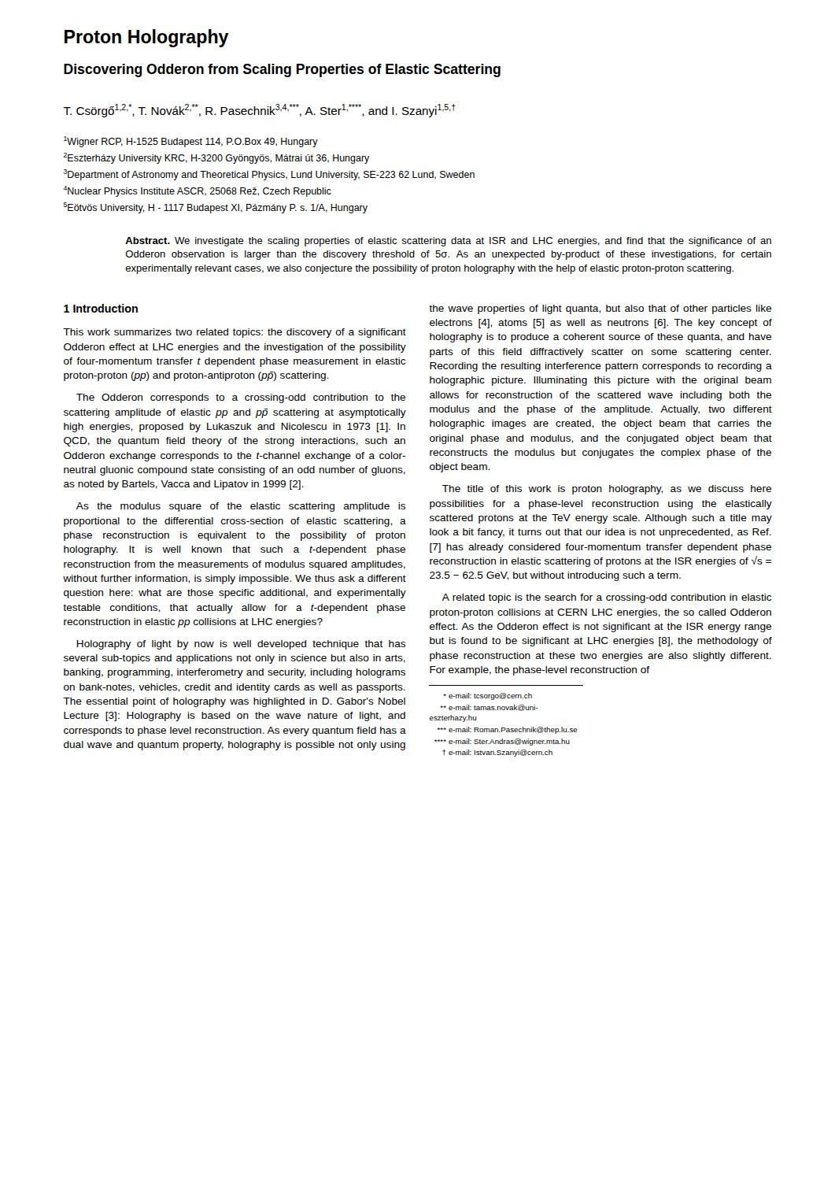Proton Holography
Discovering Odderon from Scaling Properties of Elastic Scattering
T. Csörgő1,2,*, T. Novák2,**, R. Pasechnik3,4,***, A. Ster1,****, and I. Szanyi1,5,†
1Wigner RCP, H-1525 Budapest 114, P.O.Box 49, Hungary
2Eszterházy University KRC, H-3200 Gyöngyös, Mátrai út 36, Hungary
3Department of Astronomy and Theoretical Physics, Lund University, SE-223 62 Lund, Sweden
4Nuclear Physics Institute ASCR, 25068 Rež, Czech Republic
5Eötvös University, H - 1117 Budapest XI, Pázmány P. s. 1/A, Hungary
Abstract. We investigate the scaling properties of elastic scattering data at ISR and LHC energies, and find that the significance of an Odderon observation is larger than the discovery threshold of 5σ. As an unexpected by-product of these investigations, for certain experimentally relevant cases, we also conjecture the possibility of proton holography with the help of elastic proton-proton scattering.
1 Introduction
This work summarizes two related topics: the discovery of a significant Odderon effect at LHC energies and the investigation of the possibility of four-momentum transfer t dependent phase measurement in elastic proton-proton (pp) and proton-antiproton (pp̄) scattering.
The Odderon corresponds to a crossing-odd contribution to the scattering amplitude of elastic pp and pp̄ scattering at asymptotically high energies, proposed by Lukaszuk and Nicolescu in 1973 [1]. In QCD, the quantum field theory of the strong interactions, such an Odderon exchange corresponds to the t-channel exchange of a color-neutral gluonic compound state consisting of an odd number of gluons, as noted by Bartels, Vacca and Lipatov in 1999 [2].
As the modulus square of the elastic scattering amplitude is proportional to the differential cross-section of elastic scattering, a phase reconstruction is equivalent to the possibility of proton holography. It is well known that such a t-dependent phase reconstruction from the measurements of modulus squared amplitudes, without further information, is simply impossible. We thus ask a different question here: what are those specific additional, and experimentally testable conditions, that actually allow for a t-dependent phase reconstruction in elastic pp collisions at LHC energies?
Holography of light by now is well developed technique that has several sub-topics and applications not only in science but also in arts, banking, programming, interferometry and security, including holograms on bank-notes, vehicles, credit and identity cards as well as passports. The essential point of holography was highlighted in D. Gabor's Nobel Lecture [3]: Holography is based on the wave nature of light, and corresponds to phase level reconstruction. As every quantum field has a dual wave and quantum property, holography is possible not only using the wave properties of light quanta, but also that of other particles like electrons [4], atoms [5] as well as neutrons [6]. The key concept of holography is to produce a coherent source of these quanta, and have parts of this field diffractively scatter on some scattering center. Recording the resulting interference pattern corresponds to recording a holographic picture. Illuminating this picture with the original beam allows for reconstruction of the scattered wave including both the modulus and the phase of the amplitude. Actually, two different holographic images are created, the object beam that carries the original phase and modulus, and the conjugated object beam that reconstructs the modulus but conjugates the complex phase of the object beam.
The title of this work is proton holography, as we discuss here possibilities for a phase-level reconstruction using the elastically scattered protons at the TeV energy scale. Although such a title may look a bit fancy, it turns out that our idea is not unprecedented, as Ref. [7] has already considered four-momentum transfer dependent phase reconstruction in elastic scattering of protons at the ISR energies of √s = 23.5 − 62.5 GeV, but without introducing such a term.
A related topic is the search for a crossing-odd contribution in elastic proton-proton collisions at CERN LHC energies, the so called Odderon effect. As the Odderon effect is not significant at the ISR energy range but is found to be significant at LHC energies [8], the methodology of phase reconstruction at these two energies are also slightly different. For example, the phase-level reconstruction of
*e-mail: tcsorgo@cern.ch
**e-mail: tamas.novak@uni-eszterhazy.hu
***e-mail: Roman.Pasechnik@thep.lu.se
****e-mail: Ster.Andras@wigner.mta.hu
†e-mail: Istvan.Szanyi@cern.ch